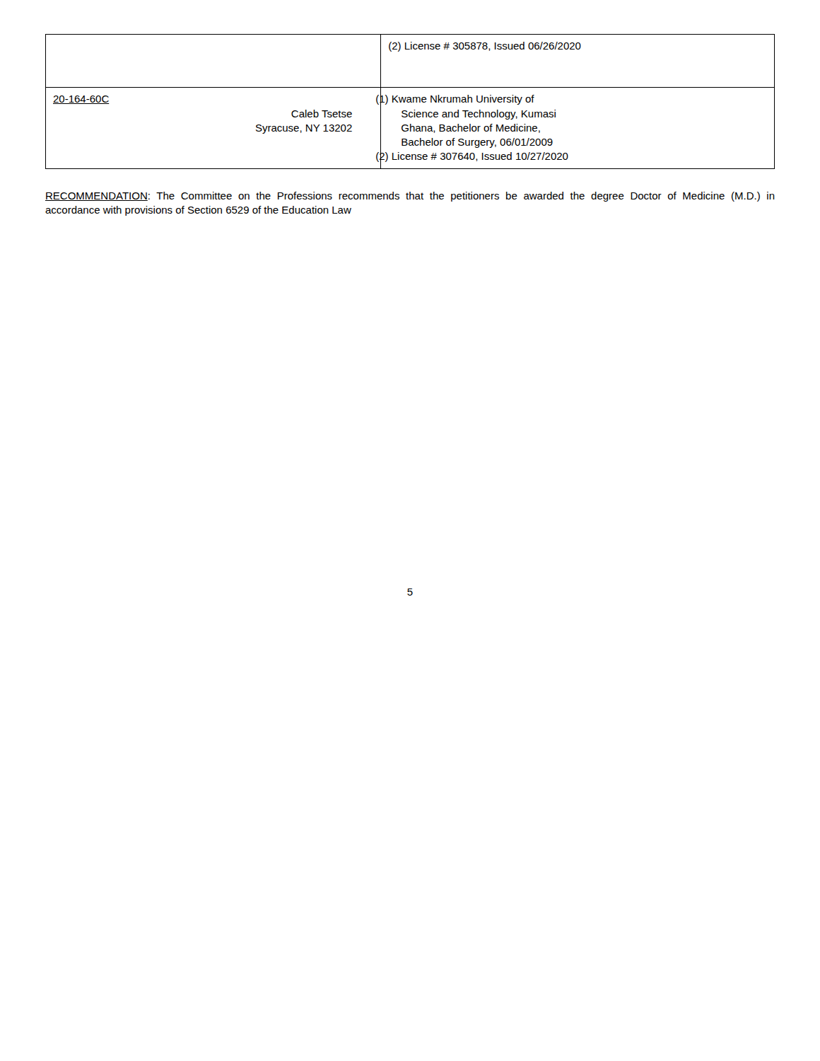| | (2) License # 305878, Issued 06/26/2020 |
| 20-164-60C Caleb Tsetse Syracuse, NY 13202 | (1) Kwame Nkrumah University of Science and Technology, Kumasi Ghana, Bachelor of Medicine, Bachelor of Surgery, 06/01/2009 (2) License # 307640, Issued 10/27/2020 |
RECOMMENDATION: The Committee on the Professions recommends that the petitioners be awarded the degree Doctor of Medicine (M.D.) in accordance with provisions of Section 6529 of the Education Law
5